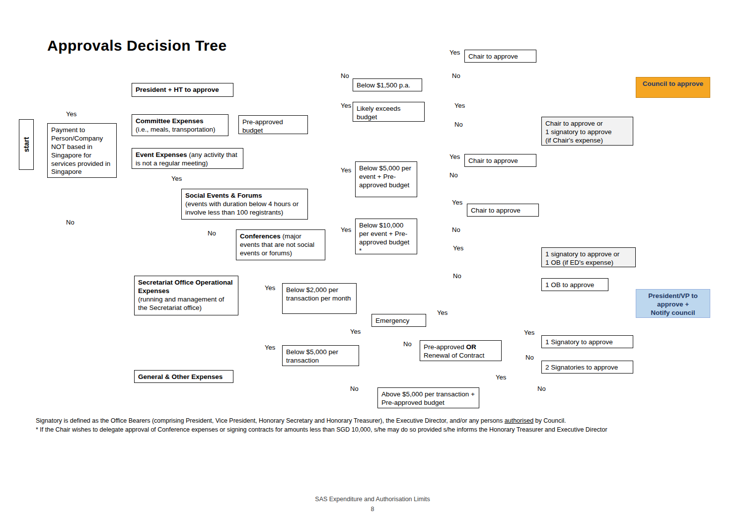Approvals Decision Tree
start
Payment to Person/Company NOT based in Singapore for services provided in Singapore
President + HT to approve
Committee Expenses
(i.e., meals, transportation)
Pre-approved budget
Below $1,500 p.a.
Chair to approve
Likely exceeds budget
Chair to approve or
1 signatory to approve
(if Chair's expense)
Council to approve
Event Expenses (any activity that is not a regular meeting)
Social Events & Forums
(events with duration below 4 hours or involve less than 100 registrants)
Below $5,000 per event + Pre-approved budget
Chair to approve
Conferences (major events that are not social events or forums)
Below $10,000 per event + Pre-approved budget *
Chair to approve
1 signatory to approve or
1 OB (if ED's expense)
1 OB to approve
Secretariat Office Operational Expenses
(running and management of the Secretariat office)
Below $2,000 per transaction per month
President/VP to approve +
Notify council
Emergency
Pre-approved OR
Renewal of Contract
1 Signatory to approve
2 Signatories to approve
Below $5,000 per transaction
General & Other Expenses
Above $5,000 per transaction + Pre-approved budget
Yes
No
No
Yes
Yes
No
Yes
No
Yes
Yes
Yes
No
No
Yes
Yes
No
Yes
No
Yes
Yes
Yes
No
Yes
No
Yes
No
Yes
No
Signatory is defined as the Office Bearers (comprising President, Vice President, Honorary Secretary and Honorary Treasurer), the Executive Director, and/or any persons authorised by Council.
* If the Chair wishes to delegate approval of Conference expenses or signing contracts for amounts less than SGD 10,000, s/he may do so provided s/he informs the Honorary Treasurer and Executive Director
SAS Expenditure and Authorisation Limits
8